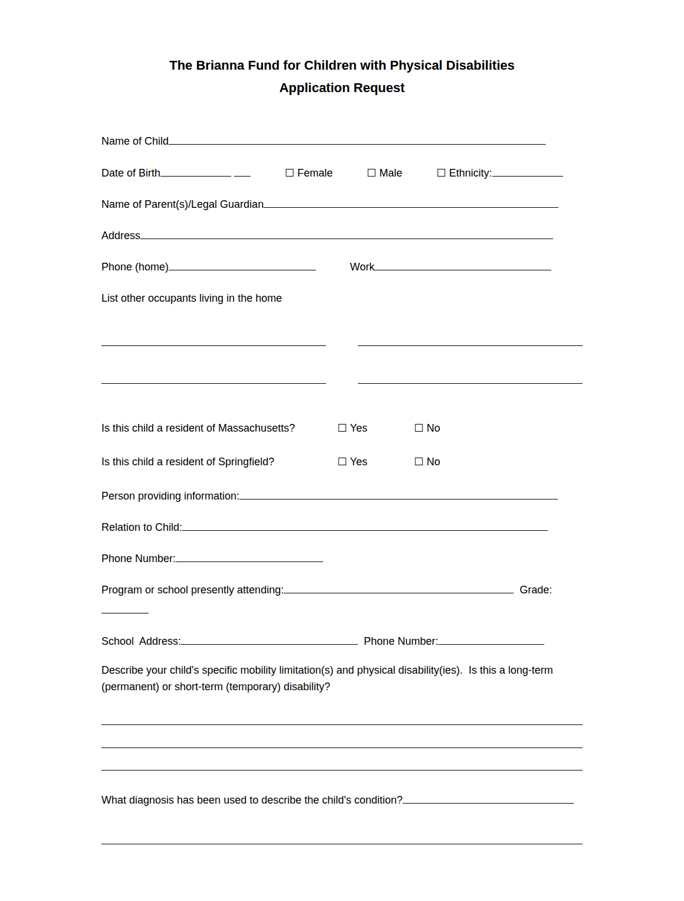The Brianna Fund for Children with Physical Disabilities
Application Request
Name of Child
Date of Birth ☐Female ☐Male ☐Ethnicity:
Name of Parent(s)/Legal Guardian
Address
Phone (home)
Work
List other occupants living in the home
Is this child a resident of Massachusetts? ☐Yes ☐No
Is this child a resident of Springfield? ☐Yes ☐No
Person providing information:
Relation to Child:
Phone Number:
Program or school presently attending: Grade:
School Address: Phone Number:
Describe your child's specific mobility limitation(s) and physical disability(ies). Is this a long-term (permanent) or short-term (temporary) disability?
What diagnosis has been used to describe the child's condition?